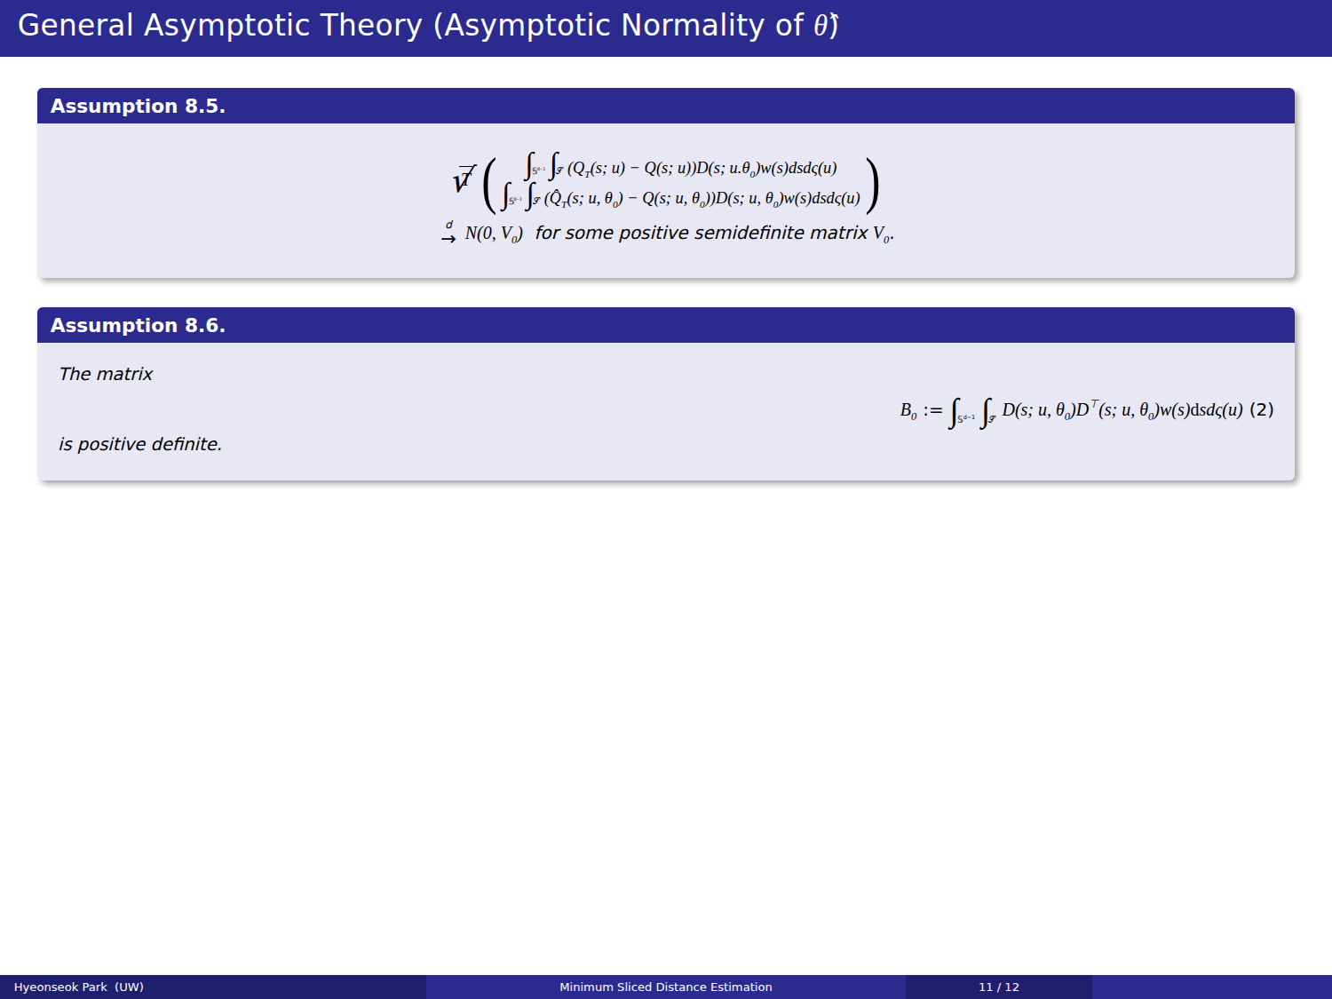General Asymptotic Theory (Asymptotic Normality of θ̂)
Assumption 8.5.
T ( ∫𝕊d−1 ∫𝒮 (QT(s; u) − Q(s; u))D(s; u.θ0)w(s)dsdς(u) ∫𝕊d−1 ∫𝒮 (Q̂T(s; u, θ0) − Q(s; u, θ0))D(s; u, θ0)w(s)dsdς(u) )
d→ N(0, V0) for some positive semidefinite matrix V0.
Assumption 8.6.
The matrix
B0 := ∫𝕊d−1 ∫𝒮 D(s; u, θ0)D⊤(s; u, θ0)w(s)dsdς(u) (2)
is positive definite.
Hyeonseok Park (UW)
Minimum Sliced Distance Estimation
11 / 12